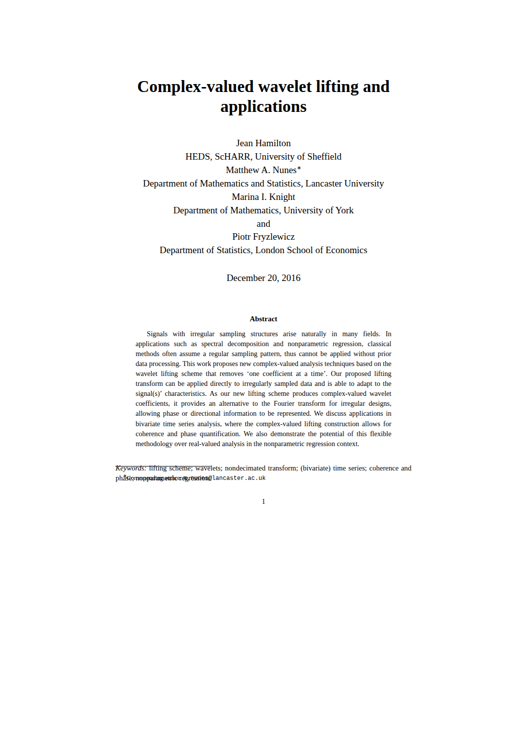Complex-valued wavelet lifting and
applications
Jean Hamilton HEDS, ScHARR, University of Sheffield Matthew A. Nunes∗ Department of Mathematics and Statistics, Lancaster University Marina I. Knight Department of Mathematics, University of York and Piotr Fryzlewicz Department of Statistics, London School of Economics
December 20, 2016
Abstract
Signals with irregular sampling structures arise naturally in many fields. In applications such as spectral decomposition and nonparametric regression, classical methods often assume a regular sampling pattern, thus cannot be applied without prior data processing. This work proposes new complex-valued analysis techniques based on the wavelet lifting scheme that removes ‘one coefficient at a time’. Our proposed lifting transform can be applied directly to irregularly sampled data and is able to adapt to the signal(s)’ characteristics. As our new lifting scheme produces complex-valued wavelet coefficients, it provides an alternative to the Fourier transform for irregular designs, allowing phase or directional information to be represented. We discuss applications in bivariate time series analysis, where the complex-valued lifting construction allows for coherence and phase quantification. We also demonstrate the potential of this flexible methodology over real-valued analysis in the nonparametric regression context.
Keywords: lifting scheme; wavelets; nondecimated transform; (bivariate) time series; coherence and phase; nonparametric regression.
∗Corresponding author: m.nunes@lancaster.ac.uk
1